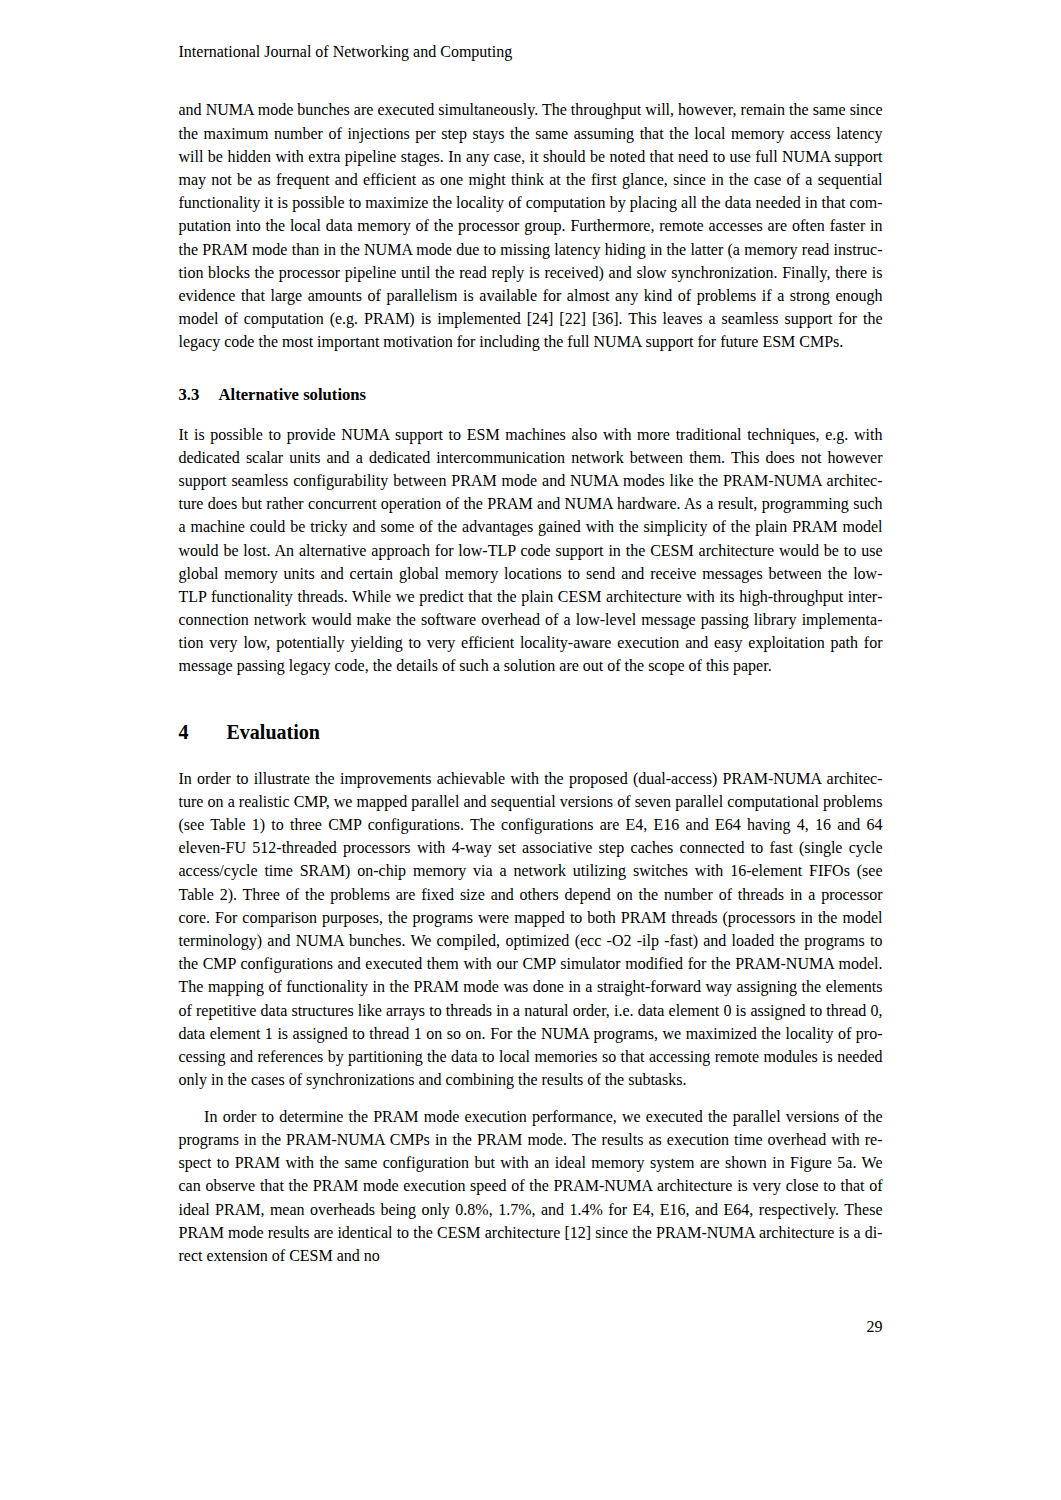International Journal of Networking and Computing
and NUMA mode bunches are executed simultaneously. The throughput will, however, remain the same since the maximum number of injections per step stays the same assuming that the local memory access latency will be hidden with extra pipeline stages. In any case, it should be noted that need to use full NUMA support may not be as frequent and efficient as one might think at the first glance, since in the case of a sequential functionality it is possible to maximize the locality of computation by placing all the data needed in that computation into the local data memory of the processor group. Furthermore, remote accesses are often faster in the PRAM mode than in the NUMA mode due to missing latency hiding in the latter (a memory read instruction blocks the processor pipeline until the read reply is received) and slow synchronization. Finally, there is evidence that large amounts of parallelism is available for almost any kind of problems if a strong enough model of computation (e.g. PRAM) is implemented [24] [22] [36]. This leaves a seamless support for the legacy code the most important motivation for including the full NUMA support for future ESM CMPs.
3.3 Alternative solutions
It is possible to provide NUMA support to ESM machines also with more traditional techniques, e.g. with dedicated scalar units and a dedicated intercommunication network between them. This does not however support seamless configurability between PRAM mode and NUMA modes like the PRAM-NUMA architecture does but rather concurrent operation of the PRAM and NUMA hardware. As a result, programming such a machine could be tricky and some of the advantages gained with the simplicity of the plain PRAM model would be lost. An alternative approach for low-TLP code support in the CESM architecture would be to use global memory units and certain global memory locations to send and receive messages between the low-TLP functionality threads. While we predict that the plain CESM architecture with its high-throughput interconnection network would make the software overhead of a low-level message passing library implementation very low, potentially yielding to very efficient locality-aware execution and easy exploitation path for message passing legacy code, the details of such a solution are out of the scope of this paper.
4 Evaluation
In order to illustrate the improvements achievable with the proposed (dual-access) PRAM-NUMA architecture on a realistic CMP, we mapped parallel and sequential versions of seven parallel computational problems (see Table 1) to three CMP configurations. The configurations are E4, E16 and E64 having 4, 16 and 64 eleven-FU 512-threaded processors with 4-way set associative step caches connected to fast (single cycle access/cycle time SRAM) on-chip memory via a network utilizing switches with 16-element FIFOs (see Table 2). Three of the problems are fixed size and others depend on the number of threads in a processor core. For comparison purposes, the programs were mapped to both PRAM threads (processors in the model terminology) and NUMA bunches. We compiled, optimized (ecc -O2 -ilp -fast) and loaded the programs to the CMP configurations and executed them with our CMP simulator modified for the PRAM-NUMA model. The mapping of functionality in the PRAM mode was done in a straight-forward way assigning the elements of repetitive data structures like arrays to threads in a natural order, i.e. data element 0 is assigned to thread 0, data element 1 is assigned to thread 1 on so on. For the NUMA programs, we maximized the locality of processing and references by partitioning the data to local memories so that accessing remote modules is needed only in the cases of synchronizations and combining the results of the subtasks.
In order to determine the PRAM mode execution performance, we executed the parallel versions of the programs in the PRAM-NUMA CMPs in the PRAM mode. The results as execution time overhead with respect to PRAM with the same configuration but with an ideal memory system are shown in Figure 5a. We can observe that the PRAM mode execution speed of the PRAM-NUMA architecture is very close to that of ideal PRAM, mean overheads being only 0.8%, 1.7%, and 1.4% for E4, E16, and E64, respectively. These PRAM mode results are identical to the CESM architecture [12] since the PRAM-NUMA architecture is a direct extension of CESM and no
29